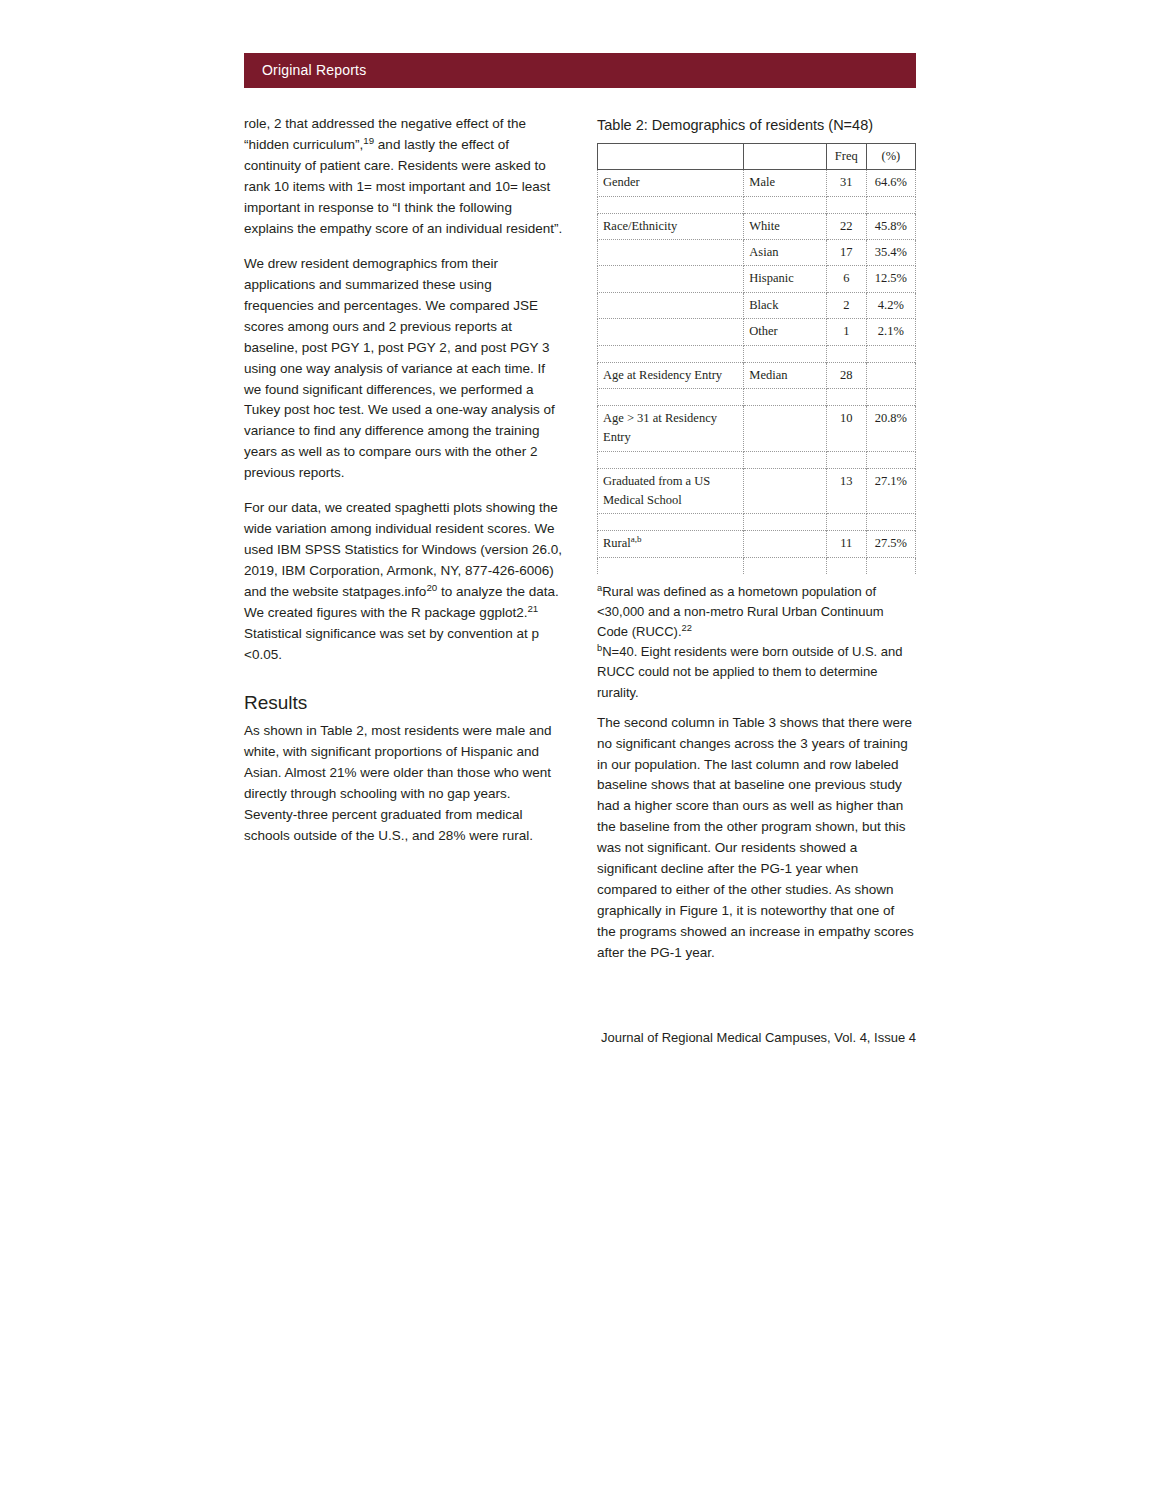Original Reports
role, 2 that addressed the negative effect of the “hidden curriculum”,19 and lastly the effect of continuity of patient care. Residents were asked to rank 10 items with 1= most important and 10= least important in response to “I think the following explains the empathy score of an individual resident”.
We drew resident demographics from their applications and summarized these using frequencies and percentages. We compared JSE scores among ours and 2 previous reports at baseline, post PGY 1, post PGY 2, and post PGY 3 using one way analysis of variance at each time. If we found significant differences, we performed a Tukey post hoc test. We used a one-way analysis of variance to find any difference among the training years as well as to compare ours with the other 2 previous reports.
For our data, we created spaghetti plots showing the wide variation among individual resident scores. We used IBM SPSS Statistics for Windows (version 26.0, 2019, IBM Corporation, Armonk, NY, 877-426-6006) and the website statpages.info20 to analyze the data. We created figures with the R package ggplot2.21 Statistical significance was set by convention at p <0.05.
Results
As shown in Table 2, most residents were male and white, with significant proportions of Hispanic and Asian. Almost 21% were older than those who went directly through schooling with no gap years. Seventy-three percent graduated from medical schools outside of the U.S., and 28% were rural.
Table 2: Demographics of residents (N=48)
| | | Freq | (%) |
| --- | --- | --- | --- |
| Gender | Male | 31 | 64.6% |
| Race/Ethnicity | White | 22 | 45.8% |
| | Asian | 17 | 35.4% |
| | Hispanic | 6 | 12.5% |
| | Black | 2 | 4.2% |
| | Other | 1 | 2.1% |
| Age at Residency Entry | Median | 28 | |
| Age > 31 at Residency Entry | | 10 | 20.8% |
| Graduated from a US Medical School | | 13 | 27.1% |
| Rural a,b | | 11 | 27.5% |
aRural was defined as a hometown population of <30,000 and a non-metro Rural Urban Continuum Code (RUCC).22
bN=40. Eight residents were born outside of U.S. and RUCC could not be applied to them to determine rurality.
The second column in Table 3 shows that there were no significant changes across the 3 years of training in our population. The last column and row labeled baseline shows that at baseline one previous study had a higher score than ours as well as higher than the baseline from the other program shown, but this was not significant. Our residents showed a significant decline after the PG-1 year when compared to either of the other studies. As shown graphically in Figure 1, it is noteworthy that one of the programs showed an increase in empathy scores after the PG-1 year.
Journal of Regional Medical Campuses, Vol. 4, Issue 4